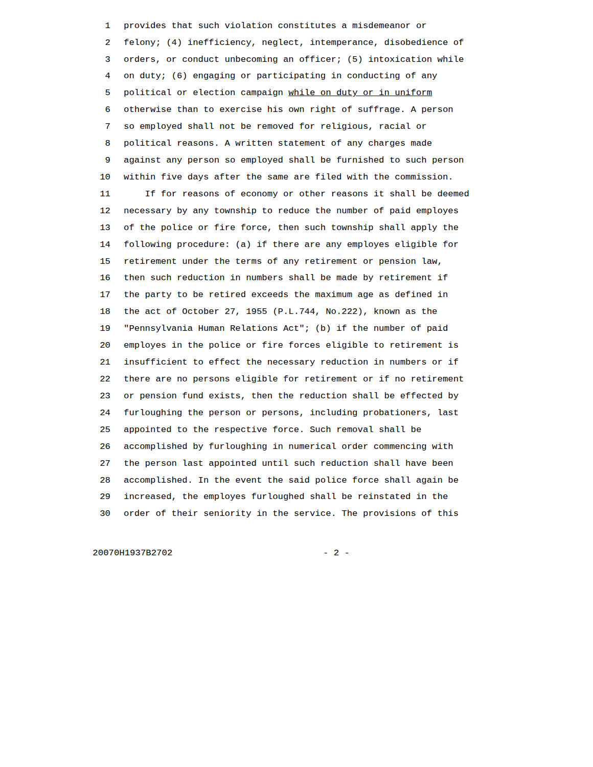provides that such violation constitutes a misdemeanor or
felony; (4) inefficiency, neglect, intemperance, disobedience of
orders, or conduct unbecoming an officer; (5) intoxication while
on duty; (6) engaging or participating in conducting of any
political or election campaign while on duty or in uniform
otherwise than to exercise his own right of suffrage. A person
so employed shall not be removed for religious, racial or
political reasons. A written statement of any charges made
against any person so employed shall be furnished to such person
within five days after the same are filed with the commission.
If for reasons of economy or other reasons it shall be deemed
necessary by any township to reduce the number of paid employes
of the police or fire force, then such township shall apply the
following procedure: (a) if there are any employes eligible for
retirement under the terms of any retirement or pension law,
then such reduction in numbers shall be made by retirement if
the party to be retired exceeds the maximum age as defined in
the act of October 27, 1955 (P.L.744, No.222), known as the
"Pennsylvania Human Relations Act"; (b) if the number of paid
employes in the police or fire forces eligible to retirement is
insufficient to effect the necessary reduction in numbers or if
there are no persons eligible for retirement or if no retirement
or pension fund exists, then the reduction shall be effected by
furloughing the person or persons, including probationers, last
appointed to the respective force. Such removal shall be
accomplished by furloughing in numerical order commencing with
the person last appointed until such reduction shall have been
accomplished. In the event the said police force shall again be
increased, the employes furloughed shall be reinstated in the
order of their seniority in the service. The provisions of this
20070H1937B2702 - 2 -